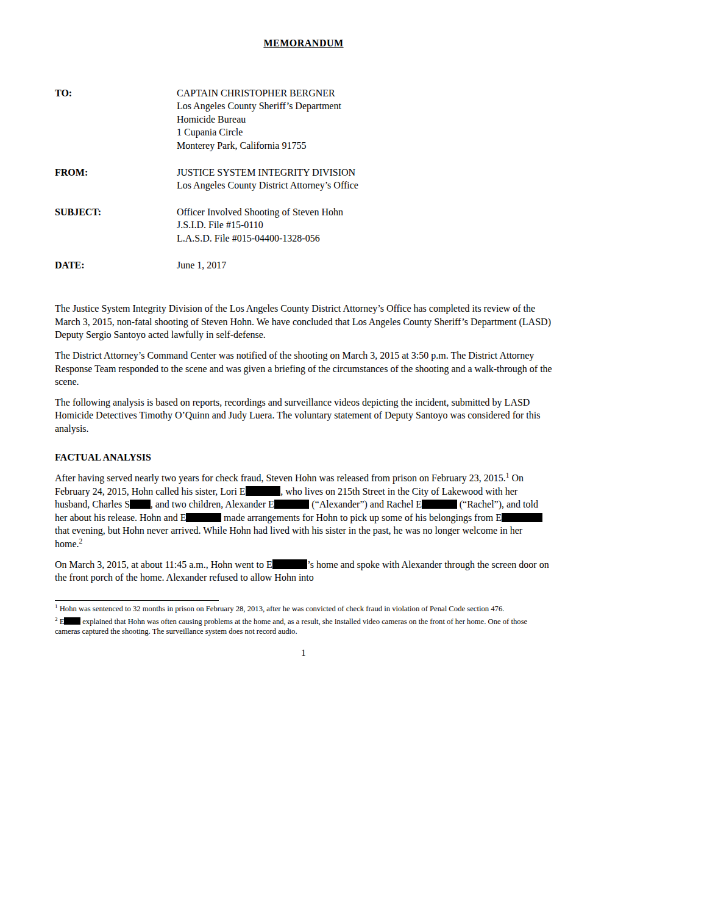MEMORANDUM
| TO: | CAPTAIN CHRISTOPHER BERGNER Los Angeles County Sheriff’s Department Homicide Bureau 1 Cupania Circle Monterey Park, California 91755 |
| FROM: | JUSTICE SYSTEM INTEGRITY DIVISION Los Angeles County District Attorney’s Office |
| SUBJECT: | Officer Involved Shooting of Steven Hohn J.S.I.D. File #15-0110 L.A.S.D. File #015-04400-1328-056 |
| DATE: | June 1, 2017 |
The Justice System Integrity Division of the Los Angeles County District Attorney’s Office has completed its review of the March 3, 2015, non-fatal shooting of Steven Hohn. We have concluded that Los Angeles County Sheriff’s Department (LASD) Deputy Sergio Santoyo acted lawfully in self-defense.
The District Attorney’s Command Center was notified of the shooting on March 3, 2015 at 3:50 p.m. The District Attorney Response Team responded to the scene and was given a briefing of the circumstances of the shooting and a walk-through of the scene.
The following analysis is based on reports, recordings and surveillance videos depicting the incident, submitted by LASD Homicide Detectives Timothy O’Quinn and Judy Luera. The voluntary statement of Deputy Santoyo was considered for this analysis.
FACTUAL ANALYSIS
After having served nearly two years for check fraud, Steven Hohn was released from prison on February 23, 2015.1 On February 24, 2015, Hohn called his sister, Lori E , who lives on 215th Street in the City of Lakewood with her husband, Charles S , and two children, Alexander E (“Alexander”) and Rachel E (“Rachel”), and told her about his release. Hohn and E made arrangements for Hohn to pick up some of his belongings from E that evening, but Hohn never arrived. While Hohn had lived with his sister in the past, he was no longer welcome in her home.2
On March 3, 2015, at about 11:45 a.m., Hohn went to E ’s home and spoke with Alexander through the screen door on the front porch of the home. Alexander refused to allow Hohn into
1 Hohn was sentenced to 32 months in prison on February 28, 2013, after he was convicted of check fraud in violation of Penal Code section 476.
2 E explained that Hohn was often causing problems at the home and, as a result, she installed video cameras on the front of her home. One of those cameras captured the shooting. The surveillance system does not record audio.
1